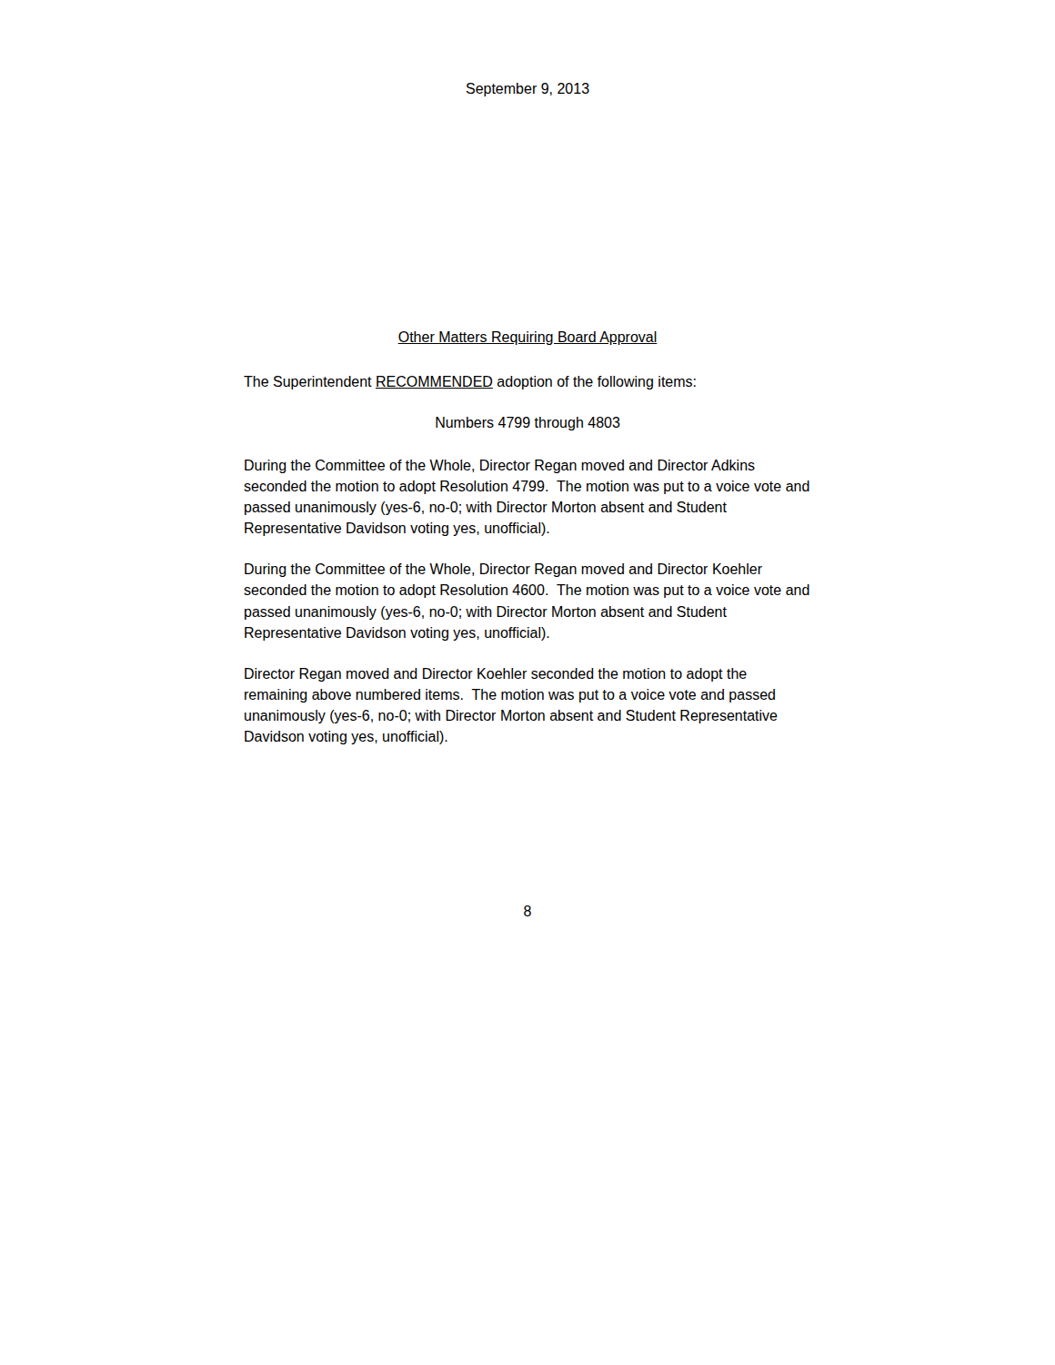September 9, 2013
Other Matters Requiring Board Approval
The Superintendent RECOMMENDED adoption of the following items:
Numbers 4799 through 4803
During the Committee of the Whole, Director Regan moved and Director Adkins seconded the motion to adopt Resolution 4799. The motion was put to a voice vote and passed unanimously (yes-6, no-0; with Director Morton absent and Student Representative Davidson voting yes, unofficial).
During the Committee of the Whole, Director Regan moved and Director Koehler seconded the motion to adopt Resolution 4600. The motion was put to a voice vote and passed unanimously (yes-6, no-0; with Director Morton absent and Student Representative Davidson voting yes, unofficial).
Director Regan moved and Director Koehler seconded the motion to adopt the remaining above numbered items. The motion was put to a voice vote and passed unanimously (yes-6, no-0; with Director Morton absent and Student Representative Davidson voting yes, unofficial).
8